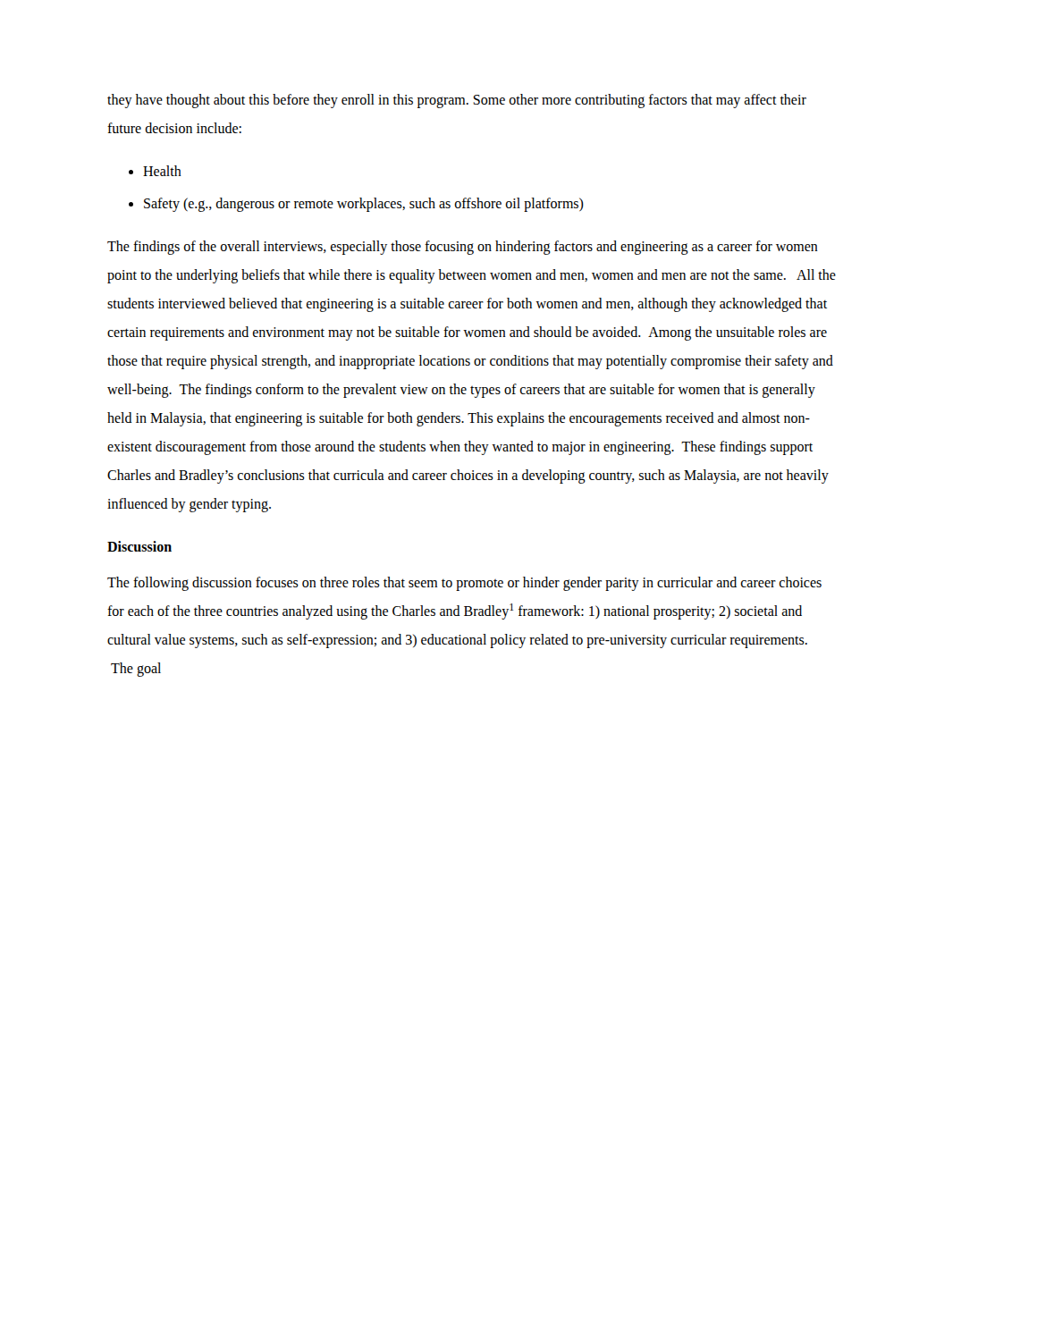they have thought about this before they enroll in this program. Some other more contributing factors that may affect their future decision include:
Health
Safety (e.g., dangerous or remote workplaces, such as offshore oil platforms)
The findings of the overall interviews, especially those focusing on hindering factors and engineering as a career for women point to the underlying beliefs that while there is equality between women and men, women and men are not the same. All the students interviewed believed that engineering is a suitable career for both women and men, although they acknowledged that certain requirements and environment may not be suitable for women and should be avoided. Among the unsuitable roles are those that require physical strength, and inappropriate locations or conditions that may potentially compromise their safety and well-being. The findings conform to the prevalent view on the types of careers that are suitable for women that is generally held in Malaysia, that engineering is suitable for both genders. This explains the encouragements received and almost non-existent discouragement from those around the students when they wanted to major in engineering. These findings support Charles and Bradley’s conclusions that curricula and career choices in a developing country, such as Malaysia, are not heavily influenced by gender typing.
Discussion
The following discussion focuses on three roles that seem to promote or hinder gender parity in curricular and career choices for each of the three countries analyzed using the Charles and Bradley1 framework: 1) national prosperity; 2) societal and cultural value systems, such as self-expression; and 3) educational policy related to pre-university curricular requirements. The goal